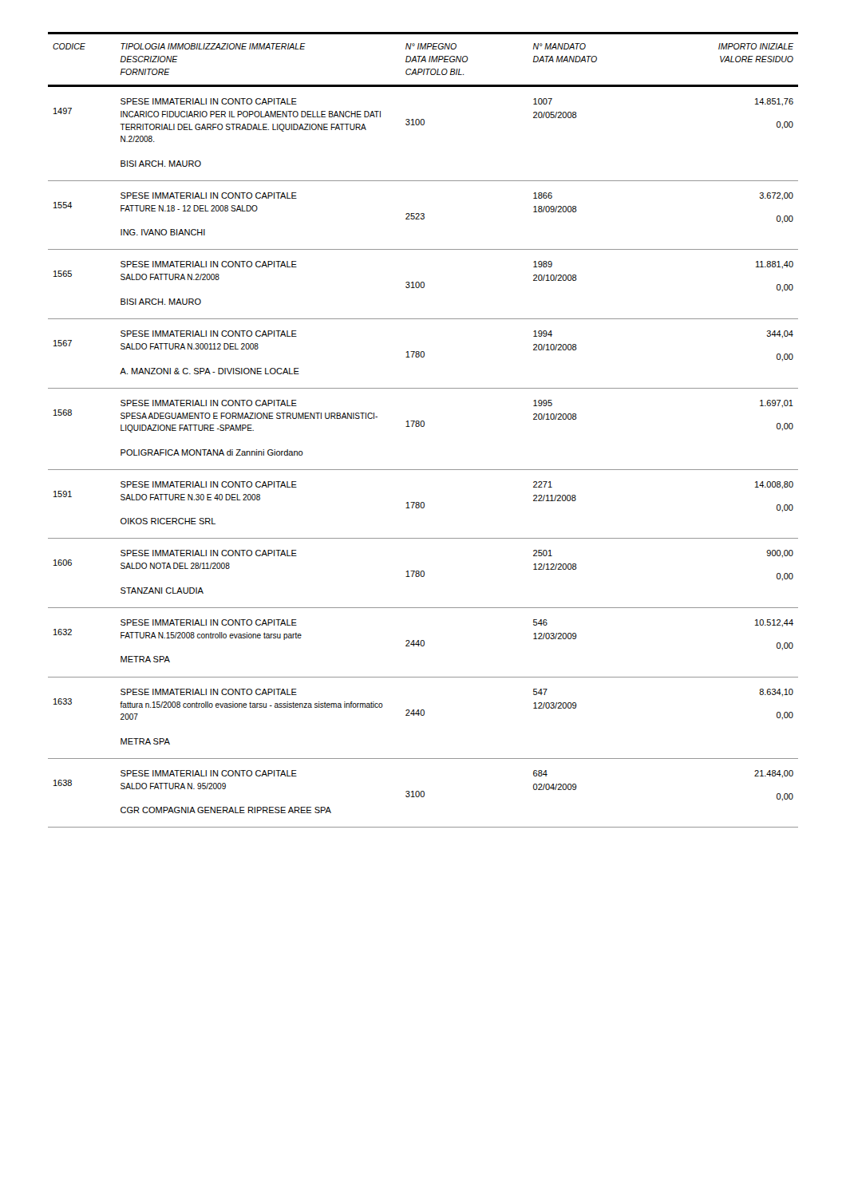| CODICE | TIPOLOGIA IMMOBILIZZAZIONE IMMATERIALE DESCRIZIONE FORNITORE | N° IMPEGNO DATA IMPEGNO CAPITOLO BIL. | N° MANDATO DATA MANDATO | IMPORTO INIZIALE VALORE RESIDUO |
| --- | --- | --- | --- | --- |
| 1497 | SPESE IMMATERIALI IN CONTO CAPITALE INCARICO FIDUCIARIO PER IL POPOLAMENTO DELLE BANCHE DATI TERRITORIALI DEL GARFO STRADALE. LIQUIDAZIONE FATTURA N.2/2008. BISI ARCH. MAURO | 3100 | 1007 20/05/2008 | 14.851,76 0,00 |
| 1554 | SPESE IMMATERIALI IN CONTO CAPITALE FATTURE N.18 - 12 DEL 2008 SALDO ING. IVANO BIANCHI | 2523 | 1866 18/09/2008 | 3.672,00 0,00 |
| 1565 | SPESE IMMATERIALI IN CONTO CAPITALE SALDO FATTURA N.2/2008 BISI ARCH. MAURO | 3100 | 1989 20/10/2008 | 11.881,40 0,00 |
| 1567 | SPESE IMMATERIALI IN CONTO CAPITALE SALDO FATTURA N.300112 DEL 2008 A. MANZONI & C. SPA - DIVISIONE LOCALE | 1780 | 1994 20/10/2008 | 344,04 0,00 |
| 1568 | SPESE IMMATERIALI IN CONTO CAPITALE SPESA ADEGUAMENTO E FORMAZIONE STRUMENTI URBANISTICI- LIQUIDAZIONE FATTURE -SPAMPE. POLIGRAFICA MONTANA di Zannini Giordano | 1780 | 1995 20/10/2008 | 1.697,01 0,00 |
| 1591 | SPESE IMMATERIALI IN CONTO CAPITALE SALDO FATTURE N.30 E 40 DEL 2008 OIKOS RICERCHE SRL | 1780 | 2271 22/11/2008 | 14.008,80 0,00 |
| 1606 | SPESE IMMATERIALI IN CONTO CAPITALE SALDO NOTA DEL 28/11/2008 STANZANI CLAUDIA | 1780 | 2501 12/12/2008 | 900,00 0,00 |
| 1632 | SPESE IMMATERIALI IN CONTO CAPITALE FATTURA N.15/2008 controllo evasione tarsu parte METRA SPA | 2440 | 546 12/03/2009 | 10.512,44 0,00 |
| 1633 | SPESE IMMATERIALI IN CONTO CAPITALE fattura n.15/2008 controllo evasione tarsu - assistenza sistema informatico 2007 METRA SPA | 2440 | 547 12/03/2009 | 8.634,10 0,00 |
| 1638 | SPESE IMMATERIALI IN CONTO CAPITALE SALDO FATTURA N. 95/2009 CGR COMPAGNIA GENERALE RIPRESE AREE SPA | 3100 | 684 02/04/2009 | 21.484,00 0,00 |